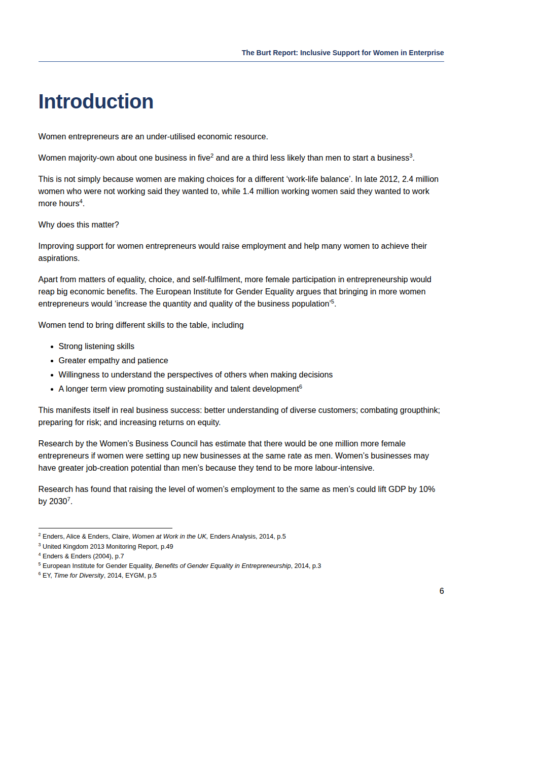The Burt Report: Inclusive Support for Women in Enterprise
Introduction
Women entrepreneurs are an under-utilised economic resource.
Women majority-own about one business in five2 and are a third less likely than men to start a business3.
This is not simply because women are making choices for a different ‘work-life balance’. In late 2012, 2.4 million women who were not working said they wanted to, while 1.4 million working women said they wanted to work more hours4.
Why does this matter?
Improving support for women entrepreneurs would raise employment and help many women to achieve their aspirations.
Apart from matters of equality, choice, and self-fulfilment, more female participation in entrepreneurship would reap big economic benefits. The European Institute for Gender Equality argues that bringing in more women entrepreneurs would ‘increase the quantity and quality of the business population’5.
Women tend to bring different skills to the table, including
Strong listening skills
Greater empathy and patience
Willingness to understand the perspectives of others when making decisions
A longer term view promoting sustainability and talent development6
This manifests itself in real business success: better understanding of diverse customers; combating groupthink; preparing for risk; and increasing returns on equity.
Research by the Women’s Business Council has estimate that there would be one million more female entrepreneurs if women were setting up new businesses at the same rate as men. Women’s businesses may have greater job-creation potential than men’s because they tend to be more labour-intensive.
Research has found that raising the level of women’s employment to the same as men’s could lift GDP by 10% by 20307.
2 Enders, Alice & Enders, Claire, Women at Work in the UK, Enders Analysis, 2014, p.5
3 United Kingdom 2013 Monitoring Report, p.49
4 Enders & Enders (2004), p.7
5 European Institute for Gender Equality, Benefits of Gender Equality in Entrepreneurship, 2014, p.3
6 EY, Time for Diversity, 2014, EYGM, p.5
6